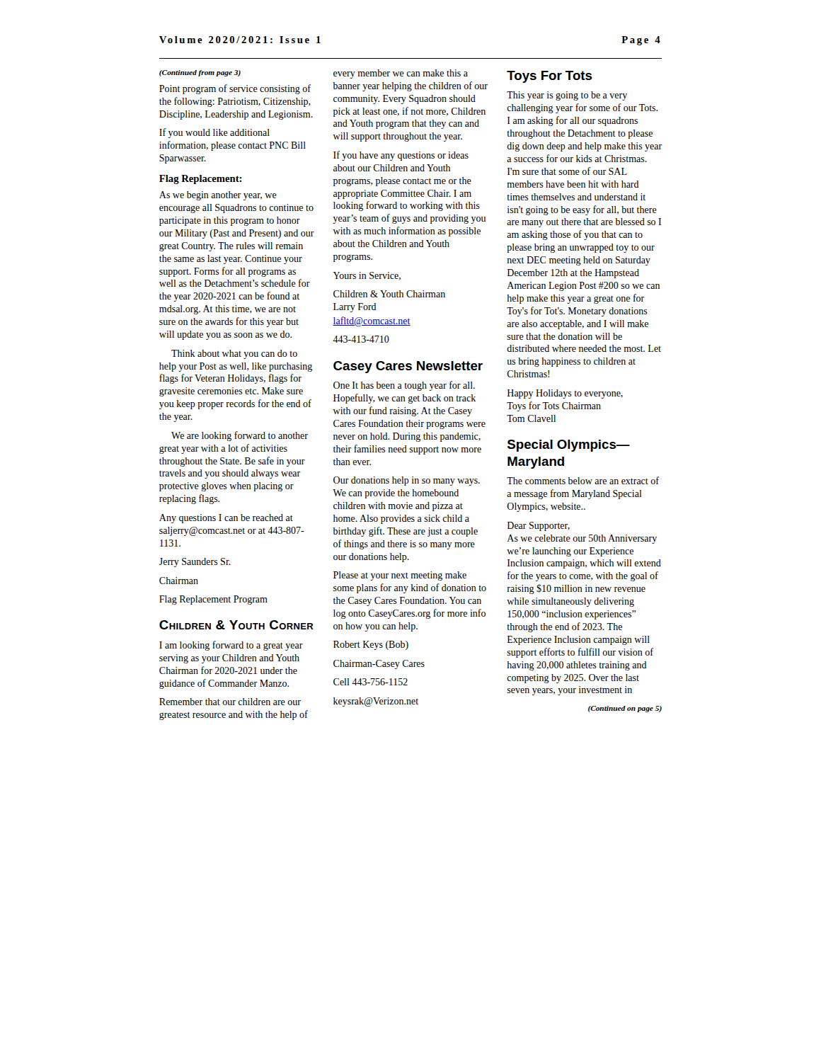Volume 2020/2021: Issue 1
Page 4
(Continued from page 3)
Point program of service consisting of the following: Patriotism, Citizenship, Discipline, Leadership and Legionism.
If you would like additional information, please contact PNC Bill Sparwasser.
Flag Replacement:
As we begin another year, we encourage all Squadrons to continue to participate in this program to honor our Military (Past and Present) and our great Country. The rules will remain the same as last year. Continue your support. Forms for all programs as well as the Detachment’s schedule for the year 2020-2021 can be found at mdsal.org. At this time, we are not sure on the awards for this year but will update you as soon as we do.
Think about what you can do to help your Post as well, like purchasing flags for Veteran Holidays, flags for gravesite ceremonies etc. Make sure you keep proper records for the end of the year.
We are looking forward to another great year with a lot of activities throughout the State. Be safe in your travels and you should always wear protective gloves when placing or replacing flags.
Any questions I can be reached at saljerry@comcast.net or at 443-807-1131.
Jerry Saunders Sr.
Chairman
Flag Replacement Program
Children & Youth Corner
I am looking forward to a great year serving as your Children and Youth Chairman for 2020-2021 under the guidance of Commander Manzo.
Remember that our children are our greatest resource and with the help of every member we can make this a banner year helping the children of our community. Every Squadron should pick at least one, if not more, Children and Youth program that they can and will support throughout the year.
If you have any questions or ideas about our Children and Youth programs, please contact me or the appropriate Committee Chair. I am looking forward to working with this year’s team of guys and providing you with as much information as possible about the Children and Youth programs.
Yours in Service,
Children & Youth Chairman
Larry Ford
lafltd@comcast.net
443-413-4710
Casey Cares Newsletter
One It has been a tough year for all. Hopefully, we can get back on track with our fund raising. At the Casey Cares Foundation their programs were never on hold. During this pandemic, their families need support now more than ever.
Our donations help in so many ways. We can provide the homebound children with movie and pizza at home. Also provides a sick child a birthday gift. These are just a couple of things and there is so many more our donations help.
Please at your next meeting make some plans for any kind of donation to the Casey Cares Foundation. You can log onto CaseyCares.org for more info on how you can help.
Robert Keys (Bob)
Chairman-Casey Cares
Cell 443-756-1152
keysrak@Verizon.net
Toys For Tots
This year is going to be a very challenging year for some of our Tots. I am asking for all our squadrons throughout the Detachment to please dig down deep and help make this year a success for our kids at Christmas. I'm sure that some of our SAL members have been hit with hard times themselves and understand it isn't going to be easy for all, but there are many out there that are blessed so I am asking those of you that can to please bring an unwrapped toy to our next DEC meeting held on Saturday December 12th at the Hampstead American Legion Post #200 so we can help make this year a great one for Toy's for Tot's. Monetary donations are also acceptable, and I will make sure that the donation will be distributed where needed the most. Let us bring happiness to children at Christmas!
Happy Holidays to everyone,
Toys for Tots Chairman
Tom Clavell
Special Olympics—Maryland
The comments below are an extract of a message from Maryland Special Olympics, website..
Dear Supporter,
As we celebrate our 50th Anniversary we’re launching our Experience Inclusion campaign, which will extend for the years to come, with the goal of raising $10 million in new revenue while simultaneously delivering 150,000 “inclusion experiences” through the end of 2023. The Experience Inclusion campaign will support efforts to fulfill our vision of having 20,000 athletes training and competing by 2025. Over the last seven years, your investment in
(Continued on page 5)